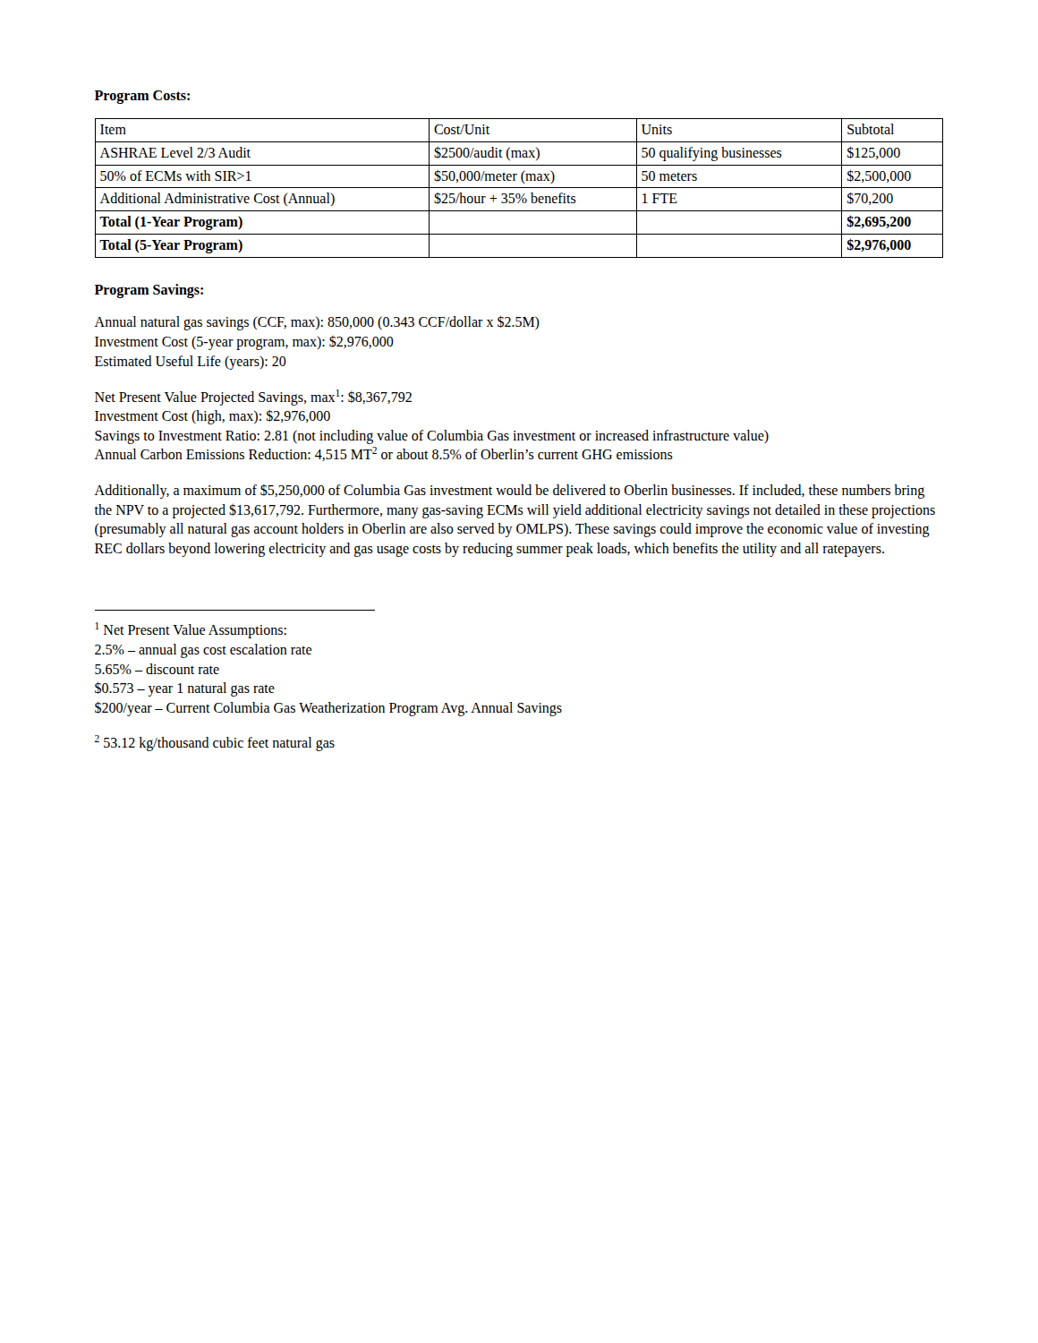Program Costs:
| Item | Cost/Unit | Units | Subtotal |
| ASHRAE Level 2/3 Audit | $2500/audit (max) | 50 qualifying businesses | $125,000 |
| 50% of ECMs with SIR>1 | $50,000/meter (max) | 50 meters | $2,500,000 |
| Additional Administrative Cost (Annual) | $25/hour + 35% benefits | 1 FTE | $70,200 |
| Total (1-Year Program) | | | $2,695,200 |
| Total (5-Year Program) | | | $2,976,000 |
Program Savings:
Annual natural gas savings (CCF, max): 850,000 (0.343 CCF/dollar x $2.5M)
Investment Cost (5-year program, max): $2,976,000
Estimated Useful Life (years): 20
Net Present Value Projected Savings, max1: $8,367,792
Investment Cost (high, max): $2,976,000
Savings to Investment Ratio: 2.81 (not including value of Columbia Gas investment or increased infrastructure value)
Annual Carbon Emissions Reduction: 4,515 MT2 or about 8.5% of Oberlin’s current GHG emissions
Additionally, a maximum of $5,250,000 of Columbia Gas investment would be delivered to Oberlin businesses. If included, these numbers bring the NPV to a projected $13,617,792. Furthermore, many gas-saving ECMs will yield additional electricity savings not detailed in these projections (presumably all natural gas account holders in Oberlin are also served by OMLPS). These savings could improve the economic value of investing REC dollars beyond lowering electricity and gas usage costs by reducing summer peak loads, which benefits the utility and all ratepayers.
1 Net Present Value Assumptions:
2.5% – annual gas cost escalation rate
5.65% – discount rate
$0.573 – year 1 natural gas rate
$200/year – Current Columbia Gas Weatherization Program Avg. Annual Savings
2 53.12 kg/thousand cubic feet natural gas